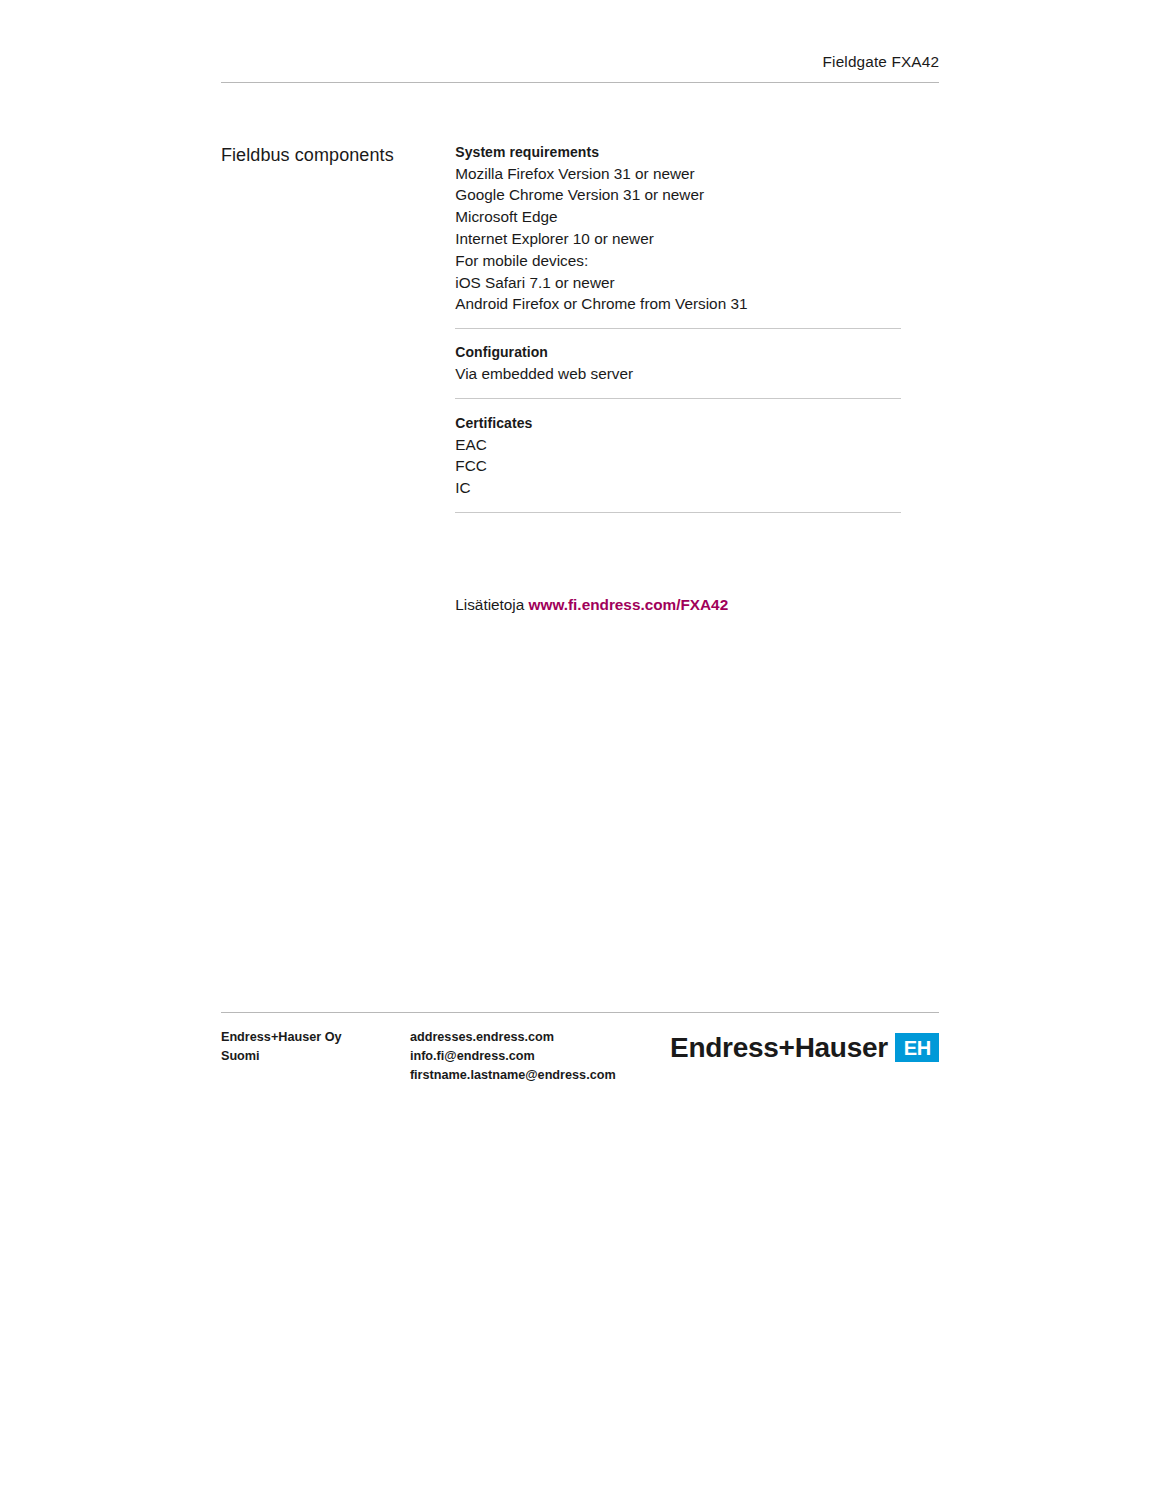Fieldgate FXA42
Fieldbus components
System requirements
Mozilla Firefox Version 31 or newer
Google Chrome Version 31 or newer
Microsoft Edge
Internet Explorer 10 or newer
For mobile devices:
iOS Safari 7.1 or newer
Android Firefox or Chrome from Version 31
Configuration
Via embedded web server
Certificates
EAC
FCC
IC
Lisätietoja www.fi.endress.com/FXA42
Endress+Hauser Oy
Suomi
addresses.endress.com
info.fi@endress.com
firstname.lastname@endress.com
Endress+Hauser EH